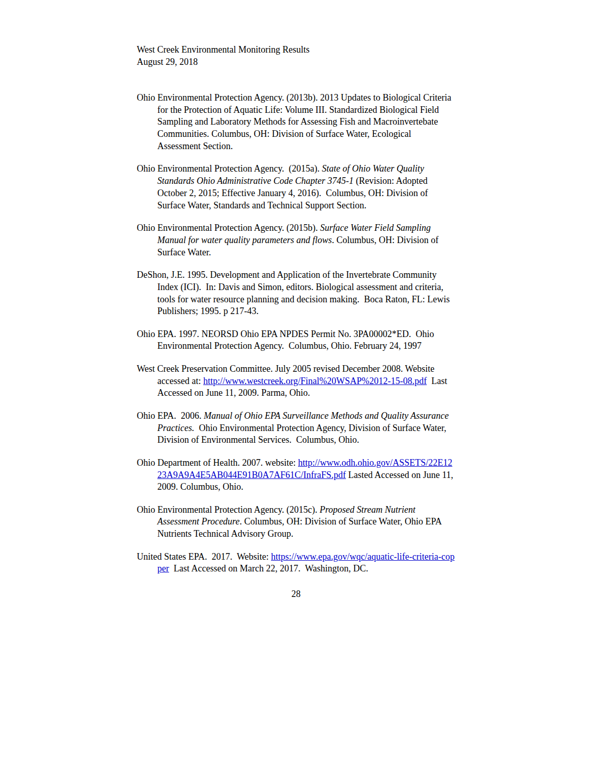West Creek Environmental Monitoring Results
August 29, 2018
Ohio Environmental Protection Agency. (2013b). 2013 Updates to Biological Criteria for the Protection of Aquatic Life: Volume III. Standardized Biological Field Sampling and Laboratory Methods for Assessing Fish and Macroinvertebate Communities. Columbus, OH: Division of Surface Water, Ecological Assessment Section.
Ohio Environmental Protection Agency. (2015a). State of Ohio Water Quality Standards Ohio Administrative Code Chapter 3745-1 (Revision: Adopted October 2, 2015; Effective January 4, 2016). Columbus, OH: Division of Surface Water, Standards and Technical Support Section.
Ohio Environmental Protection Agency. (2015b). Surface Water Field Sampling Manual for water quality parameters and flows. Columbus, OH: Division of Surface Water.
DeShon, J.E. 1995. Development and Application of the Invertebrate Community Index (ICI). In: Davis and Simon, editors. Biological assessment and criteria, tools for water resource planning and decision making. Boca Raton, FL: Lewis Publishers; 1995. p 217-43.
Ohio EPA. 1997. NEORSD Ohio EPA NPDES Permit No. 3PA00002*ED. Ohio Environmental Protection Agency. Columbus, Ohio. February 24, 1997
West Creek Preservation Committee. July 2005 revised December 2008. Website accessed at: http://www.westcreek.org/Final%20WSAP%2012-15-08.pdf Last Accessed on June 11, 2009. Parma, Ohio.
Ohio EPA. 2006. Manual of Ohio EPA Surveillance Methods and Quality Assurance Practices. Ohio Environmental Protection Agency, Division of Surface Water, Division of Environmental Services. Columbus, Ohio.
Ohio Department of Health. 2007. website: http://www.odh.ohio.gov/ASSETS/22E1223A9A9A4E5AB044E91B0A7AF61C/InfraFS.pdf Lasted Accessed on June 11, 2009. Columbus, Ohio.
Ohio Environmental Protection Agency. (2015c). Proposed Stream Nutrient Assessment Procedure. Columbus, OH: Division of Surface Water, Ohio EPA Nutrients Technical Advisory Group.
United States EPA. 2017. Website: https://www.epa.gov/wqc/aquatic-life-criteria-copper Last Accessed on March 22, 2017. Washington, DC.
28